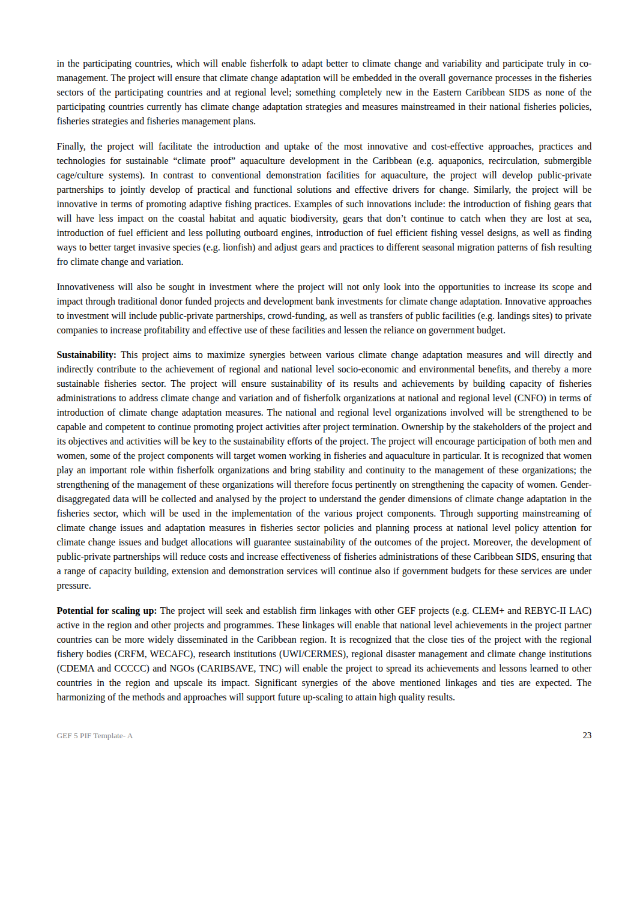in the participating countries, which will enable fisherfolk to adapt better to climate change and variability and participate truly in co-management. The project will ensure that climate change adaptation will be embedded in the overall governance processes in the fisheries sectors of the participating countries and at regional level; something completely new in the Eastern Caribbean SIDS as none of the participating countries currently has climate change adaptation strategies and measures mainstreamed in their national fisheries policies, fisheries strategies and fisheries management plans.
Finally, the project will facilitate the introduction and uptake of the most innovative and cost-effective approaches, practices and technologies for sustainable “climate proof” aquaculture development in the Caribbean (e.g. aquaponics, recirculation, submergible cage/culture systems). In contrast to conventional demonstration facilities for aquaculture, the project will develop public-private partnerships to jointly develop of practical and functional solutions and effective drivers for change. Similarly, the project will be innovative in terms of promoting adaptive fishing practices. Examples of such innovations include: the introduction of fishing gears that will have less impact on the coastal habitat and aquatic biodiversity, gears that don’t continue to catch when they are lost at sea, introduction of fuel efficient and less polluting outboard engines, introduction of fuel efficient fishing vessel designs, as well as finding ways to better target invasive species (e.g. lionfish) and adjust gears and practices to different seasonal migration patterns of fish resulting fro climate change and variation.
Innovativeness will also be sought in investment where the project will not only look into the opportunities to increase its scope and impact through traditional donor funded projects and development bank investments for climate change adaptation. Innovative approaches to investment will include public-private partnerships, crowd-funding, as well as transfers of public facilities (e.g. landings sites) to private companies to increase profitability and effective use of these facilities and lessen the reliance on government budget.
Sustainability: This project aims to maximize synergies between various climate change adaptation measures and will directly and indirectly contribute to the achievement of regional and national level socio-economic and environmental benefits, and thereby a more sustainable fisheries sector. The project will ensure sustainability of its results and achievements by building capacity of fisheries administrations to address climate change and variation and of fisherfolk organizations at national and regional level (CNFO) in terms of introduction of climate change adaptation measures. The national and regional level organizations involved will be strengthened to be capable and competent to continue promoting project activities after project termination. Ownership by the stakeholders of the project and its objectives and activities will be key to the sustainability efforts of the project. The project will encourage participation of both men and women, some of the project components will target women working in fisheries and aquaculture in particular. It is recognized that women play an important role within fisherfolk organizations and bring stability and continuity to the management of these organizations; the strengthening of the management of these organizations will therefore focus pertinently on strengthening the capacity of women. Gender-disaggregated data will be collected and analysed by the project to understand the gender dimensions of climate change adaptation in the fisheries sector, which will be used in the implementation of the various project components. Through supporting mainstreaming of climate change issues and adaptation measures in fisheries sector policies and planning process at national level policy attention for climate change issues and budget allocations will guarantee sustainability of the outcomes of the project. Moreover, the development of public-private partnerships will reduce costs and increase effectiveness of fisheries administrations of these Caribbean SIDS, ensuring that a range of capacity building, extension and demonstration services will continue also if government budgets for these services are under pressure.
Potential for scaling up: The project will seek and establish firm linkages with other GEF projects (e.g. CLEM+ and REBYC-II LAC) active in the region and other projects and programmes. These linkages will enable that national level achievements in the project partner countries can be more widely disseminated in the Caribbean region. It is recognized that the close ties of the project with the regional fishery bodies (CRFM, WECAFC), research institutions (UWI/CERMES), regional disaster management and climate change institutions (CDEMA and CCCCC) and NGOs (CARIBSAVE, TNC) will enable the project to spread its achievements and lessons learned to other countries in the region and upscale its impact. Significant synergies of the above mentioned linkages and ties are expected. The harmonizing of the methods and approaches will support future up-scaling to attain high quality results.
GEF 5 PIF Template- A 23